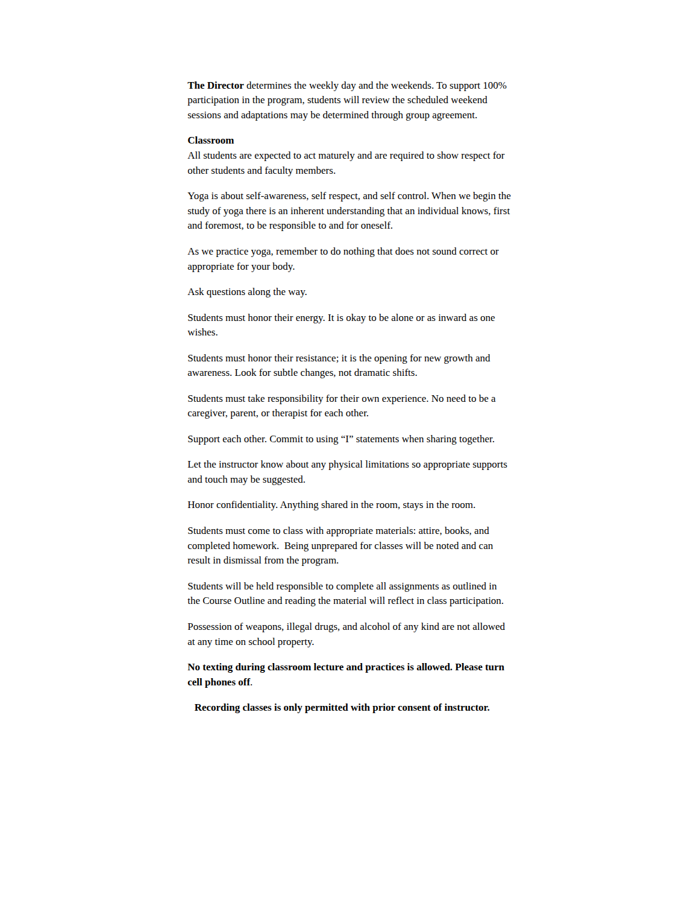The Director determines the weekly day and the weekends. To support 100% participation in the program, students will review the scheduled weekend sessions and adaptations may be determined through group agreement.
Classroom
All students are expected to act maturely and are required to show respect for other students and faculty members.
Yoga is about self-awareness, self respect, and self control. When we begin the study of yoga there is an inherent understanding that an individual knows, first and foremost, to be responsible to and for oneself.
As we practice yoga, remember to do nothing that does not sound correct or appropriate for your body.
Ask questions along the way.
Students must honor their energy. It is okay to be alone or as inward as one wishes.
Students must honor their resistance; it is the opening for new growth and awareness. Look for subtle changes, not dramatic shifts.
Students must take responsibility for their own experience. No need to be a caregiver, parent, or therapist for each other.
Support each other. Commit to using “I” statements when sharing together.
Let the instructor know about any physical limitations so appropriate supports and touch may be suggested.
Honor confidentiality. Anything shared in the room, stays in the room.
Students must come to class with appropriate materials: attire, books, and completed homework. Being unprepared for classes will be noted and can result in dismissal from the program.
Students will be held responsible to complete all assignments as outlined in the Course Outline and reading the material will reflect in class participation.
Possession of weapons, illegal drugs, and alcohol of any kind are not allowed at any time on school property.
No texting during classroom lecture and practices is allowed. Please turn cell phones off.
Recording classes is only permitted with prior consent of instructor.